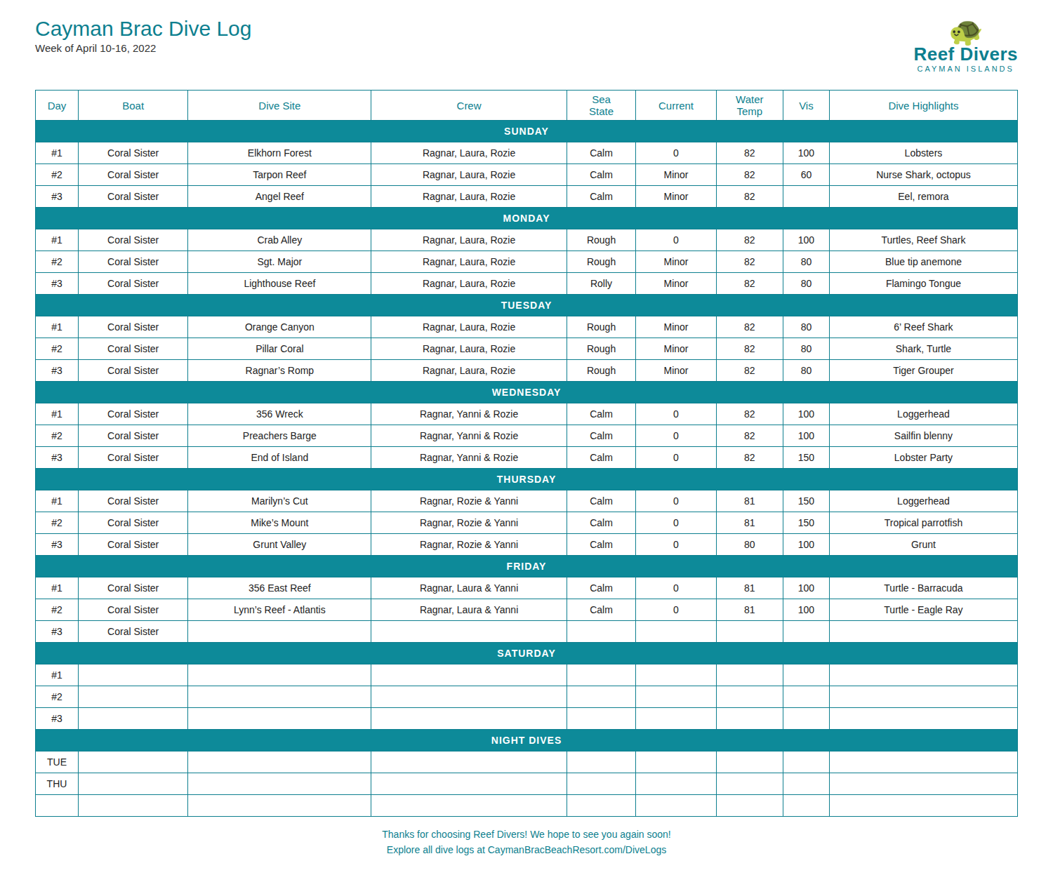Cayman Brac Dive Log
Week of April 10-16, 2022
🐢 Reef Divers CAYMAN ISLANDS
| Day | Boat | Dive Site | Crew | Sea State | Current | Water Temp | Vis | Dive Highlights |
| --- | --- | --- | --- | --- | --- | --- | --- | --- |
| SUNDAY |
| #1 | Coral Sister | Elkhorn Forest | Ragnar, Laura, Rozie | Calm | 0 | 82 | 100 | Lobsters |
| #2 | Coral Sister | Tarpon Reef | Ragnar, Laura, Rozie | Calm | Minor | 82 | 60 | Nurse Shark, octopus |
| #3 | Coral Sister | Angel Reef | Ragnar, Laura, Rozie | Calm | Minor | 82 | | Eel, remora |
| MONDAY |
| #1 | Coral Sister | Crab Alley | Ragnar, Laura, Rozie | Rough | 0 | 82 | 100 | Turtles, Reef Shark |
| #2 | Coral Sister | Sgt. Major | Ragnar, Laura, Rozie | Rough | Minor | 82 | 80 | Blue tip anemone |
| #3 | Coral Sister | Lighthouse Reef | Ragnar, Laura, Rozie | Rolly | Minor | 82 | 80 | Flamingo Tongue |
| TUESDAY |
| #1 | Coral Sister | Orange Canyon | Ragnar, Laura, Rozie | Rough | Minor | 82 | 80 | 6’ Reef Shark |
| #2 | Coral Sister | Pillar Coral | Ragnar, Laura, Rozie | Rough | Minor | 82 | 80 | Shark, Turtle |
| #3 | Coral Sister | Ragnar’s Romp | Ragnar, Laura, Rozie | Rough | Minor | 82 | 80 | Tiger Grouper |
| WEDNESDAY |
| #1 | Coral Sister | 356 Wreck | Ragnar, Yanni & Rozie | Calm | 0 | 82 | 100 | Loggerhead |
| #2 | Coral Sister | Preachers Barge | Ragnar, Yanni & Rozie | Calm | 0 | 82 | 100 | Sailfin blenny |
| #3 | Coral Sister | End of Island | Ragnar, Yanni & Rozie | Calm | 0 | 82 | 150 | Lobster Party |
| THURSDAY |
| #1 | Coral Sister | Marilyn’s Cut | Ragnar, Rozie & Yanni | Calm | 0 | 81 | 150 | Loggerhead |
| #2 | Coral Sister | Mike’s Mount | Ragnar, Rozie & Yanni | Calm | 0 | 81 | 150 | Tropical parrotfish |
| #3 | Coral Sister | Grunt Valley | Ragnar, Rozie & Yanni | Calm | 0 | 80 | 100 | Grunt |
| FRIDAY |
| #1 | Coral Sister | 356 East Reef | Ragnar, Laura & Yanni | Calm | 0 | 81 | 100 | Turtle - Barracuda |
| #2 | Coral Sister | Lynn’s Reef - Atlantis | Ragnar, Laura & Yanni | Calm | 0 | 81 | 100 | Turtle - Eagle Ray |
| #3 | Coral Sister | | | | | | | |
| SATURDAY |
| #1 | | | | | | | | |
| #2 | | | | | | | | |
| #3 | | | | | | | | |
| NIGHT DIVES |
| TUE | | | | | | | | |
| THU | | | | | | | | |
Thanks for choosing Reef Divers! We hope to see you again soon!
Explore all dive logs at CaymanBracBeachResort.com/DiveLogs